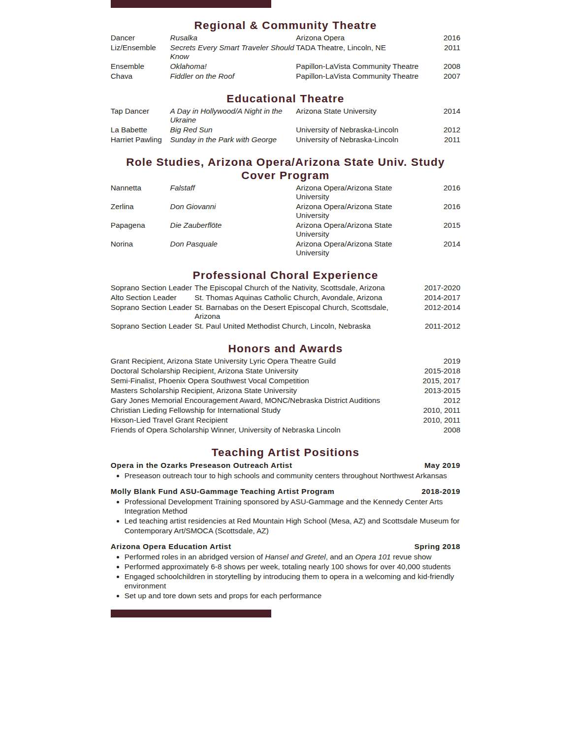Regional & Community Theatre
| Dancer | Rusalka | Arizona Opera | 2016 |
| Liz/Ensemble | Secrets Every Smart Traveler Should Know | TADA Theatre, Lincoln, NE | 2011 |
| Ensemble | Oklahoma! | Papillon-LaVista Community Theatre | 2008 |
| Chava | Fiddler on the Roof | Papillon-LaVista Community Theatre | 2007 |
Educational Theatre
| Tap Dancer | A Day in Hollywood/A Night in the Ukraine | Arizona State University | 2014 |
| La Babette | Big Red Sun | University of Nebraska-Lincoln | 2012 |
| Harriet Pawling | Sunday in the Park with George | University of Nebraska-Lincoln | 2011 |
Role Studies, Arizona Opera/Arizona State Univ. Study Cover Program
| Nannetta | Falstaff | Arizona Opera/Arizona State University | 2016 |
| Zerlina | Don Giovanni | Arizona Opera/Arizona State University | 2016 |
| Papagena | Die Zauberflöte | Arizona Opera/Arizona State University | 2015 |
| Norina | Don Pasquale | Arizona Opera/Arizona State University | 2014 |
Professional Choral Experience
| Soprano Section Leader | The Episcopal Church of the Nativity, Scottsdale, Arizona | 2017-2020 |
| Alto Section Leader | St. Thomas Aquinas Catholic Church, Avondale, Arizona | 2014-2017 |
| Soprano Section Leader | St. Barnabas on the Desert Episcopal Church, Scottsdale, Arizona | 2012-2014 |
| Soprano Section Leader | St. Paul United Methodist Church, Lincoln, Nebraska | 2011-2012 |
Honors and Awards
| Grant Recipient, Arizona State University Lyric Opera Theatre Guild | 2019 |
| Doctoral Scholarship Recipient, Arizona State University | 2015-2018 |
| Semi-Finalist, Phoenix Opera Southwest Vocal Competition | 2015, 2017 |
| Masters Scholarship Recipient, Arizona State University | 2013-2015 |
| Gary Jones Memorial Encouragement Award, MONC/Nebraska District Auditions | 2012 |
| Christian Lieding Fellowship for International Study | 2010, 2011 |
| Hixson-Lied Travel Grant Recipient | 2010, 2011 |
| Friends of Opera Scholarship Winner, University of Nebraska Lincoln | 2008 |
Teaching Artist Positions
Opera in the Ozarks Preseason Outreach Artist May 2019
Preseason outreach tour to high schools and community centers throughout Northwest Arkansas
Molly Blank Fund ASU-Gammage Teaching Artist Program 2018-2019
Professional Development Training sponsored by ASU-Gammage and the Kennedy Center Arts Integration Method
Led teaching artist residencies at Red Mountain High School (Mesa, AZ) and Scottsdale Museum for Contemporary Art/SMOCA (Scottsdale, AZ)
Arizona Opera Education Artist Spring 2018
Performed roles in an abridged version of Hansel and Gretel, and an Opera 101 revue show
Performed approximately 6-8 shows per week, totaling nearly 100 shows for over 40,000 students
Engaged schoolchildren in storytelling by introducing them to opera in a welcoming and kid-friendly environment
Set up and tore down sets and props for each performance